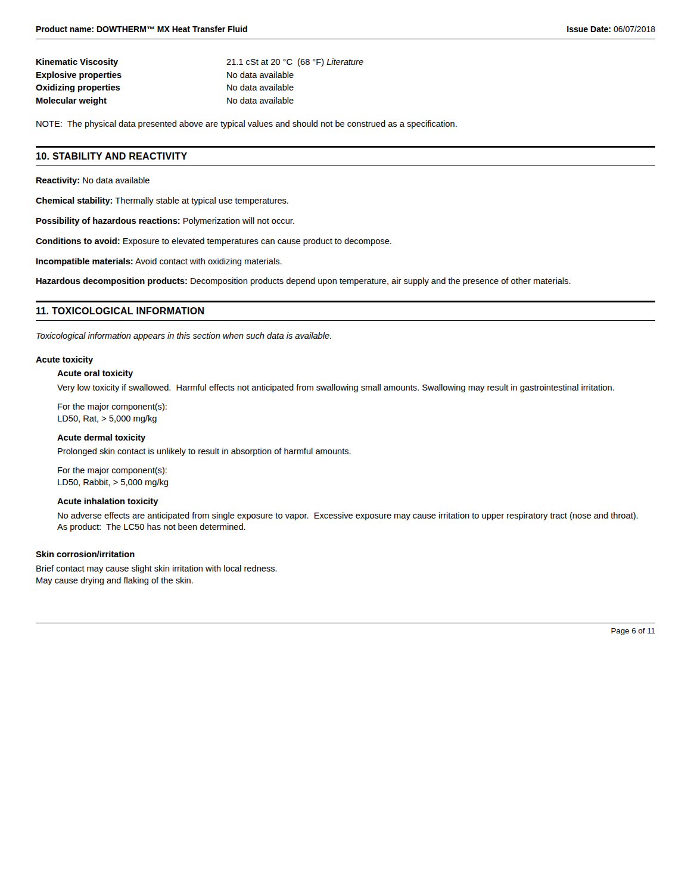Product name: DOWTHERM™ MX Heat Transfer Fluid
Issue Date: 06/07/2018
| Kinematic Viscosity | 21.1 cSt at 20 °C (68 °F) Literature |
| Explosive properties | No data available |
| Oxidizing properties | No data available |
| Molecular weight | No data available |
NOTE: The physical data presented above are typical values and should not be construed as a specification.
10. STABILITY AND REACTIVITY
Reactivity: No data available
Chemical stability: Thermally stable at typical use temperatures.
Possibility of hazardous reactions: Polymerization will not occur.
Conditions to avoid: Exposure to elevated temperatures can cause product to decompose.
Incompatible materials: Avoid contact with oxidizing materials.
Hazardous decomposition products: Decomposition products depend upon temperature, air supply and the presence of other materials.
11. TOXICOLOGICAL INFORMATION
Toxicological information appears in this section when such data is available.
Acute toxicity
Acute oral toxicity
Very low toxicity if swallowed. Harmful effects not anticipated from swallowing small amounts. Swallowing may result in gastrointestinal irritation.
For the major component(s):
LD50, Rat, > 5,000 mg/kg
Acute dermal toxicity
Prolonged skin contact is unlikely to result in absorption of harmful amounts.
For the major component(s):
LD50, Rabbit, > 5,000 mg/kg
Acute inhalation toxicity
No adverse effects are anticipated from single exposure to vapor. Excessive exposure may cause irritation to upper respiratory tract (nose and throat).
As product: The LC50 has not been determined.
Skin corrosion/irritation
Brief contact may cause slight skin irritation with local redness.
May cause drying and flaking of the skin.
Page 6 of 11